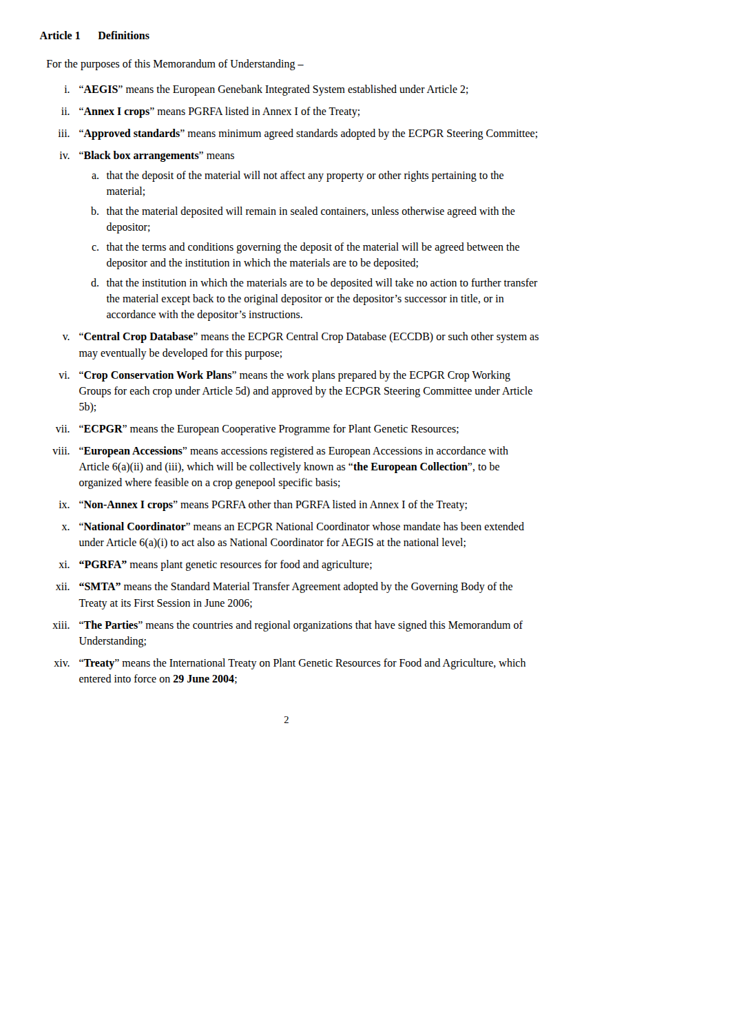Article 1 Definitions
For the purposes of this Memorandum of Understanding –
“AEGIS” means the European Genebank Integrated System established under Article 2;
“Annex I crops” means PGRFA listed in Annex I of the Treaty;
“Approved standards” means minimum agreed standards adopted by the ECPGR Steering Committee;
“Black box arrangements” means
that the deposit of the material will not affect any property or other rights pertaining to the material;
that the material deposited will remain in sealed containers, unless otherwise agreed with the depositor;
that the terms and conditions governing the deposit of the material will be agreed between the depositor and the institution in which the materials are to be deposited;
that the institution in which the materials are to be deposited will take no action to further transfer the material except back to the original depositor or the depositor’s successor in title, or in accordance with the depositor’s instructions.
“Central Crop Database” means the ECPGR Central Crop Database (ECCDB) or such other system as may eventually be developed for this purpose;
“Crop Conservation Work Plans” means the work plans prepared by the ECPGR Crop Working Groups for each crop under Article 5d) and approved by the ECPGR Steering Committee under Article 5b);
“ECPGR” means the European Cooperative Programme for Plant Genetic Resources;
“European Accessions” means accessions registered as European Accessions in accordance with Article 6(a)(ii) and (iii), which will be collectively known as “the European Collection”, to be organized where feasible on a crop genepool specific basis;
“Non-Annex I crops” means PGRFA other than PGRFA listed in Annex I of the Treaty;
“National Coordinator” means an ECPGR National Coordinator whose mandate has been extended under Article 6(a)(i) to act also as National Coordinator for AEGIS at the national level;
“PGRFA” means plant genetic resources for food and agriculture;
“SMTA” means the Standard Material Transfer Agreement adopted by the Governing Body of the Treaty at its First Session in June 2006;
“The Parties” means the countries and regional organizations that have signed this Memorandum of Understanding;
“Treaty” means the International Treaty on Plant Genetic Resources for Food and Agriculture, which entered into force on 29 June 2004;
2